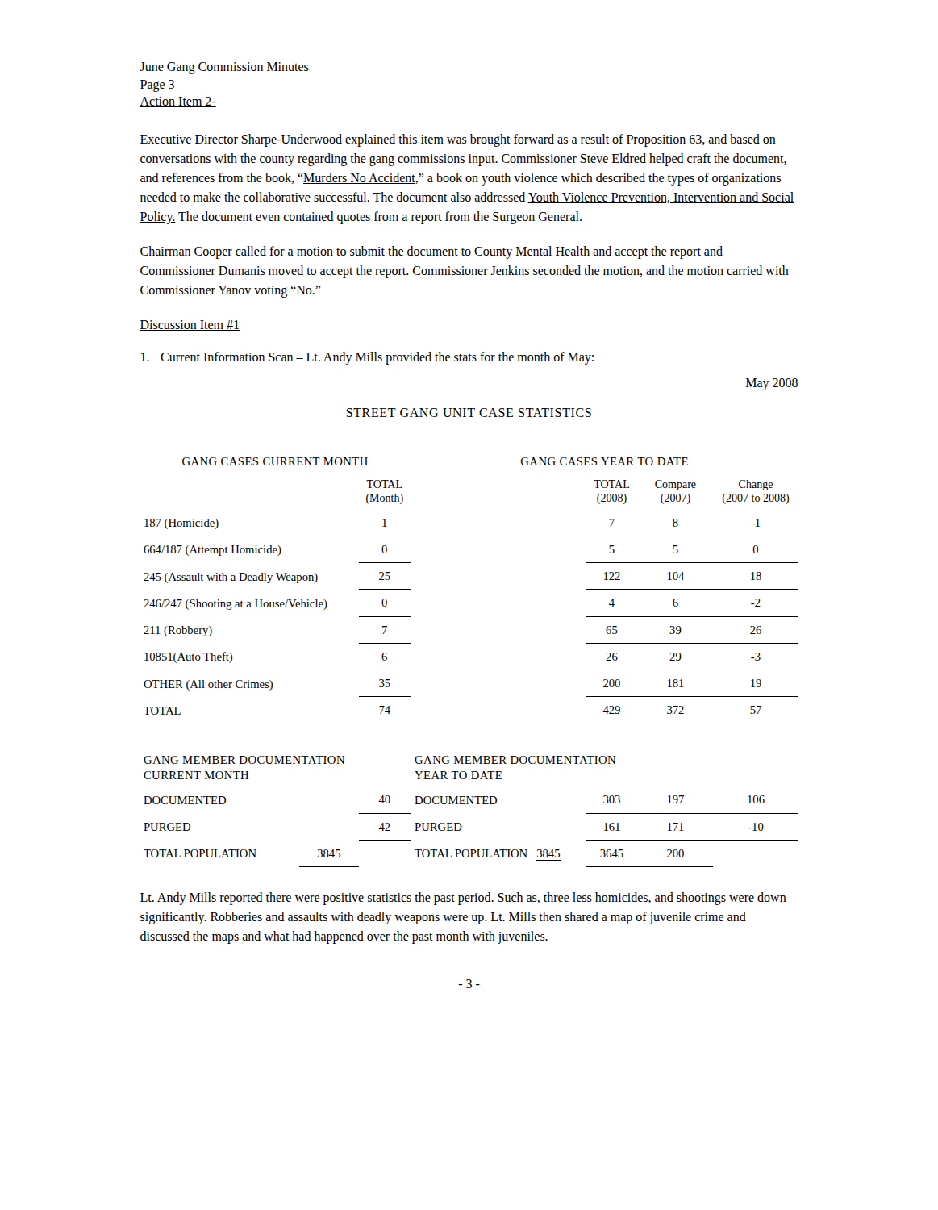June Gang Commission Minutes
Page 3
Action Item 2-
Executive Director Sharpe-Underwood explained this item was brought forward as a result of Proposition 63, and based on conversations with the county regarding the gang commissions input. Commissioner Steve Eldred helped craft the document, and references from the book, “Murders No Accident,” a book on youth violence which described the types of organizations needed to make the collaborative successful. The document also addressed Youth Violence Prevention, Intervention and Social Policy. The document even contained quotes from a report from the Surgeon General.
Chairman Cooper called for a motion to submit the document to County Mental Health and accept the report and Commissioner Dumanis moved to accept the report. Commissioner Jenkins seconded the motion, and the motion carried with Commissioner Yanov voting “No.”
Discussion Item #1
1. Current Information Scan – Lt. Andy Mills provided the stats for the month of May:
May 2008
STREET GANG UNIT CASE STATISTICS
| GANG CASES CURRENT MONTH | | GANG CASES YEAR TO DATE |
| | | TOTAL (Month) | | TOTAL (2008) | Compare (2007) | Change (2007 to 2008) |
| 187 (Homicide) | 1 | | 7 | 8 | -1 |
| 664/187 (Attempt Homicide) | 0 | | 5 | 5 | 0 |
| 245 (Assault with a Deadly Weapon) | 25 | | 122 | 104 | 18 |
| 246/247 (Shooting at a House/Vehicle) | 0 | | 4 | 6 | -2 |
| 211 (Robbery) | 7 | | 65 | 39 | 26 |
| 10851(Auto Theft) | 6 | | 26 | 29 | -3 |
| OTHER (All other Crimes) | 35 | | 200 | 181 | 19 |
| TOTAL | 74 | | 429 | 372 | 57 |
| GANG MEMBER DOCUMENTATION CURRENT MONTH | GANG MEMBER DOCUMENTATION YEAR TO DATE |
| DOCUMENTED | | 40 | DOCUMENTED | 303 | 197 | 106 |
| PURGED | | 42 | PURGED | 161 | 171 | -10 |
| TOTAL POPULATION | 3845 | | | TOTAL POPULATION 3845 | 3645 | 200 |
Lt. Andy Mills reported there were positive statistics the past period. Such as, three less homicides, and shootings were down significantly. Robberies and assaults with deadly weapons were up. Lt. Mills then shared a map of juvenile crime and discussed the maps and what had happened over the past month with juveniles.
- 3 -